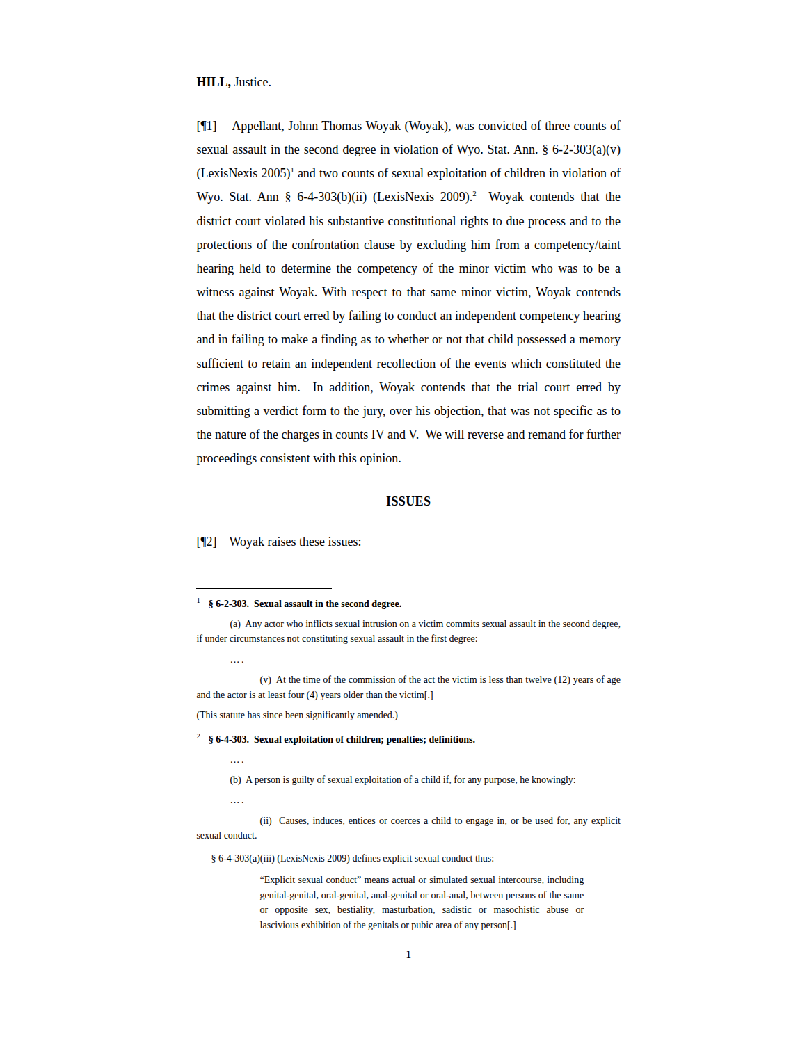HILL, Justice.
[¶1] Appellant, Johnn Thomas Woyak (Woyak), was convicted of three counts of sexual assault in the second degree in violation of Wyo. Stat. Ann. § 6-2-303(a)(v) (LexisNexis 2005)1 and two counts of sexual exploitation of children in violation of Wyo. Stat. Ann § 6-4-303(b)(ii) (LexisNexis 2009).2 Woyak contends that the district court violated his substantive constitutional rights to due process and to the protections of the confrontation clause by excluding him from a competency/taint hearing held to determine the competency of the minor victim who was to be a witness against Woyak. With respect to that same minor victim, Woyak contends that the district court erred by failing to conduct an independent competency hearing and in failing to make a finding as to whether or not that child possessed a memory sufficient to retain an independent recollection of the events which constituted the crimes against him. In addition, Woyak contends that the trial court erred by submitting a verdict form to the jury, over his objection, that was not specific as to the nature of the charges in counts IV and V. We will reverse and remand for further proceedings consistent with this opinion.
ISSUES
[¶2] Woyak raises these issues:
1 § 6-2-303. Sexual assault in the second degree.
(a) Any actor who inflicts sexual intrusion on a victim commits sexual assault in the second degree, if under circumstances not constituting sexual assault in the first degree:
….
(v) At the time of the commission of the act the victim is less than twelve (12) years of age and the actor is at least four (4) years older than the victim[.]
(This statute has since been significantly amended.)
2 § 6-4-303. Sexual exploitation of children; penalties; definitions.
….
(b) A person is guilty of sexual exploitation of a child if, for any purpose, he knowingly:
….
(ii) Causes, induces, entices or coerces a child to engage in, or be used for, any explicit sexual conduct.
§ 6-4-303(a)(iii) (LexisNexis 2009) defines explicit sexual conduct thus:
“Explicit sexual conduct” means actual or simulated sexual intercourse, including genital-genital, oral-genital, anal-genital or oral-anal, between persons of the same or opposite sex, bestiality, masturbation, sadistic or masochistic abuse or lascivious exhibition of the genitals or pubic area of any person[.]
1